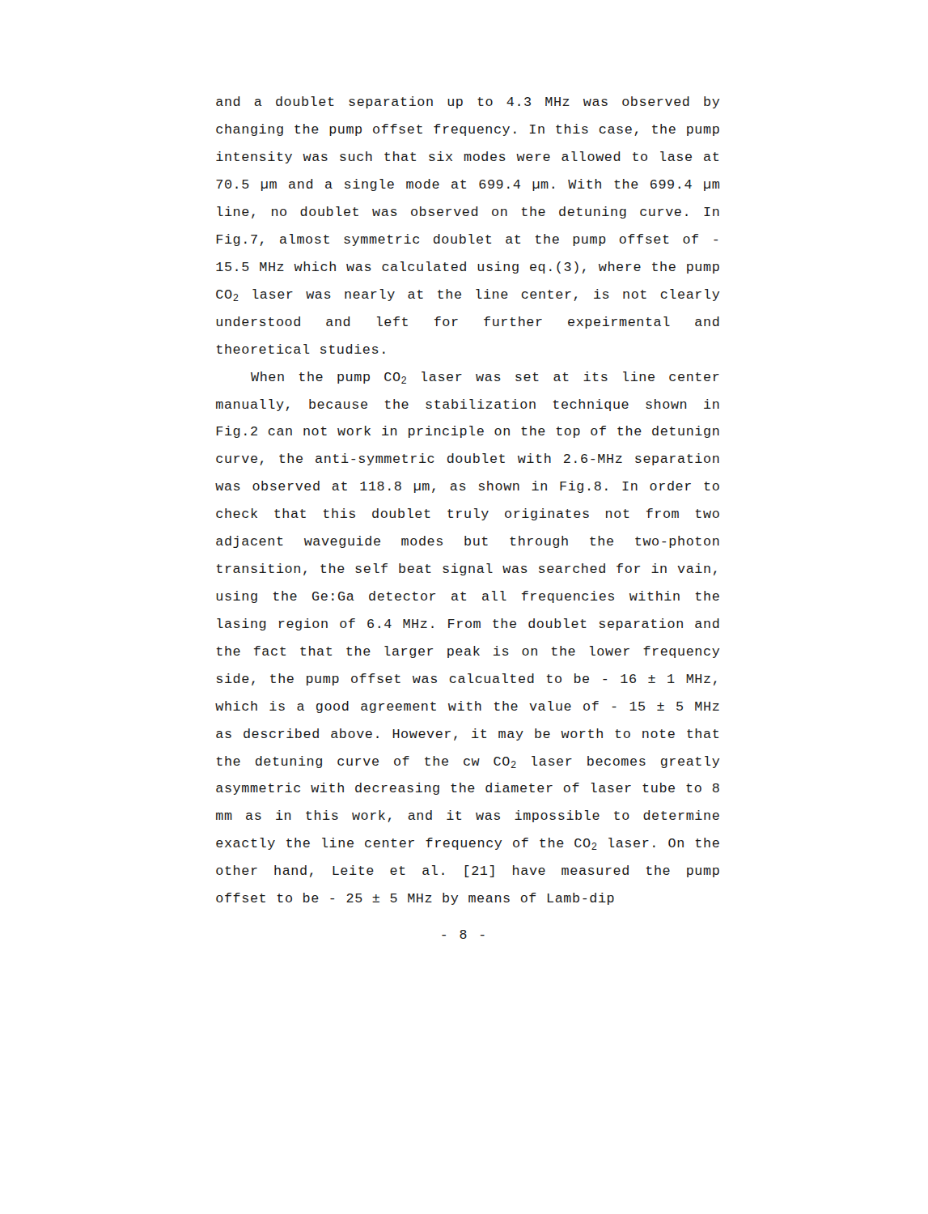and a doublet separation up to 4.3 MHz was observed by changing the pump offset frequency. In this case, the pump intensity was such that six modes were allowed to lase at 70.5 µm and a single mode at 699.4 µm. With the 699.4 µm line, no doublet was observed on the detuning curve. In Fig.7, almost symmetric doublet at the pump offset of - 15.5 MHz which was calculated using eq.(3), where the pump CO2 laser was nearly at the line center, is not clearly understood and left for further expeirmental and theoretical studies.
When the pump CO2 laser was set at its line center manually, because the stabilization technique shown in Fig.2 can not work in principle on the top of the detunign curve, the anti-symmetric doublet with 2.6-MHz separation was observed at 118.8 µm, as shown in Fig.8. In order to check that this doublet truly originates not from two adjacent waveguide modes but through the two-photon transition, the self beat signal was searched for in vain, using the Ge:Ga detector at all frequencies within the lasing region of 6.4 MHz. From the doublet separation and the fact that the larger peak is on the lower frequency side, the pump offset was calcualted to be - 16 ± 1 MHz, which is a good agreement with the value of - 15 ± 5 MHz as described above. However, it may be worth to note that the detuning curve of the cw CO2 laser becomes greatly asymmetric with decreasing the diameter of laser tube to 8 mm as in this work, and it was impossible to determine exactly the line center frequency of the CO2 laser. On the other hand, Leite et al. [21] have measured the pump offset to be - 25 ± 5 MHz by means of Lamb-dip
- 8 -